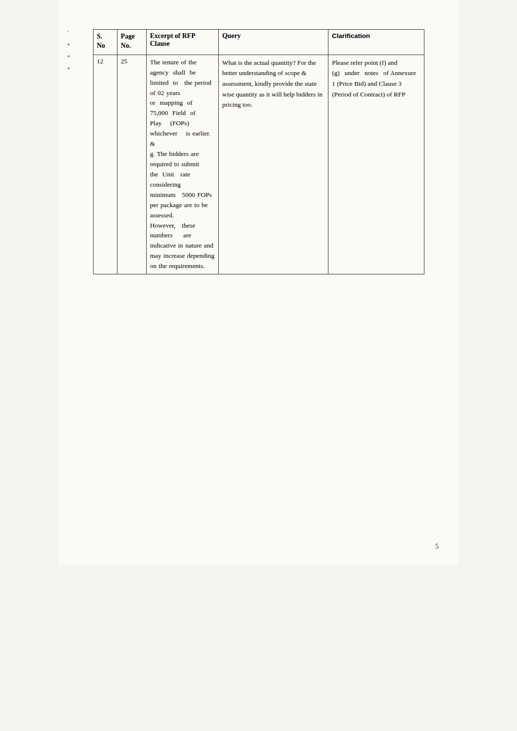‘
•
•
•
| S. No | Page No. | Excerpt of RFP Clause | Query | Clarification |
| --- | --- | --- | --- | --- |
| 12 | 25 | The tenure of the agency shall be limited to the period of 02 years or mapping of 75,000 Field of Play (FOPs) whichever is earlier. & g. The bidders are required to submit the Unit rate considering minimum 5000 FOPs per package are to be assessed. However, these numbers are indicative in nature and may increase depending on the requirements. | What is the actual quantity? For the better understanding of scope & assessment, kindly provide the state wise quantity as it will help bidders in pricing too. | Please refer point (f) and (g) under notes of Annexure 1 (Price Bid) and Clause 3 (Period of Contract) of RFP |
5